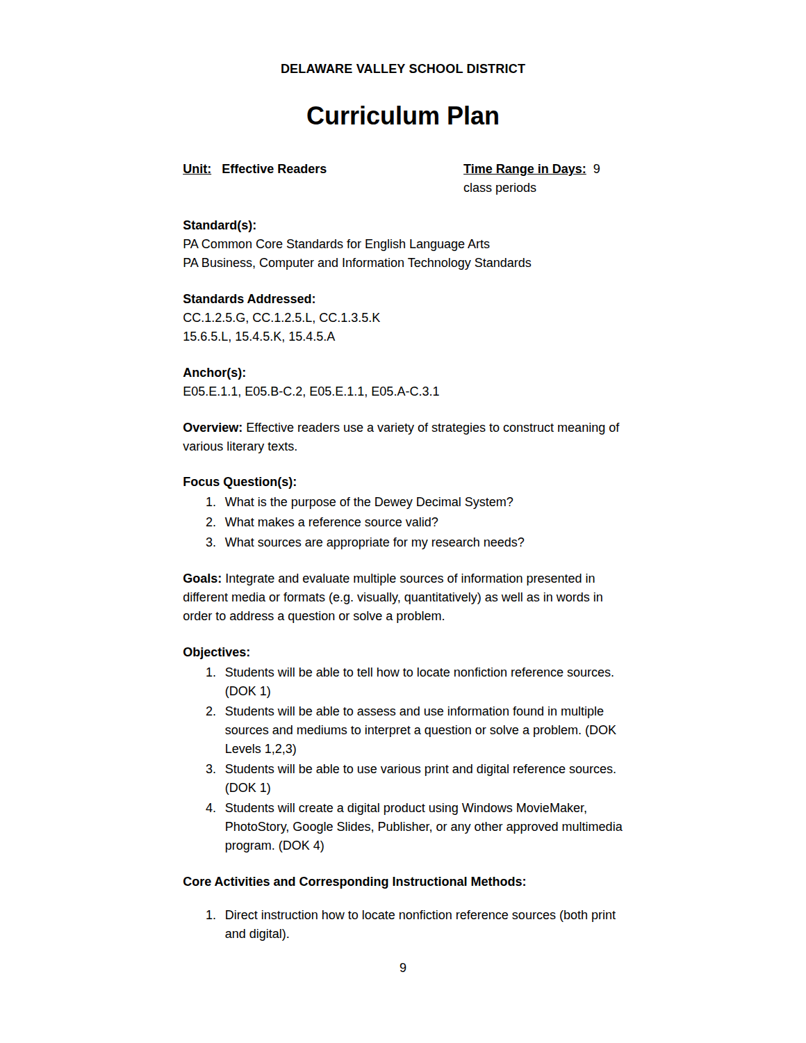DELAWARE VALLEY SCHOOL DISTRICT
Curriculum Plan
Unit: Effective Readers
Time Range in Days: 9 class periods
Standard(s):
PA Common Core Standards for English Language Arts
PA Business, Computer and Information Technology Standards
Standards Addressed:
CC.1.2.5.G, CC.1.2.5.L, CC.1.3.5.K
15.6.5.L, 15.4.5.K, 15.4.5.A
Anchor(s):
E05.E.1.1, E05.B-C.2, E05.E.1.1, E05.A-C.3.1
Overview: Effective readers use a variety of strategies to construct meaning of various literary texts.
Focus Question(s):
What is the purpose of the Dewey Decimal System?
What makes a reference source valid?
What sources are appropriate for my research needs?
Goals: Integrate and evaluate multiple sources of information presented in different media or formats (e.g. visually, quantitatively) as well as in words in order to address a question or solve a problem.
Objectives:
Students will be able to tell how to locate nonfiction reference sources. (DOK 1)
Students will be able to assess and use information found in multiple sources and mediums to interpret a question or solve a problem. (DOK Levels 1,2,3)
Students will be able to use various print and digital reference sources. (DOK 1)
Students will create a digital product using Windows MovieMaker, PhotoStory, Google Slides, Publisher, or any other approved multimedia program. (DOK 4)
Core Activities and Corresponding Instructional Methods:
Direct instruction how to locate nonfiction reference sources (both print and digital).
9